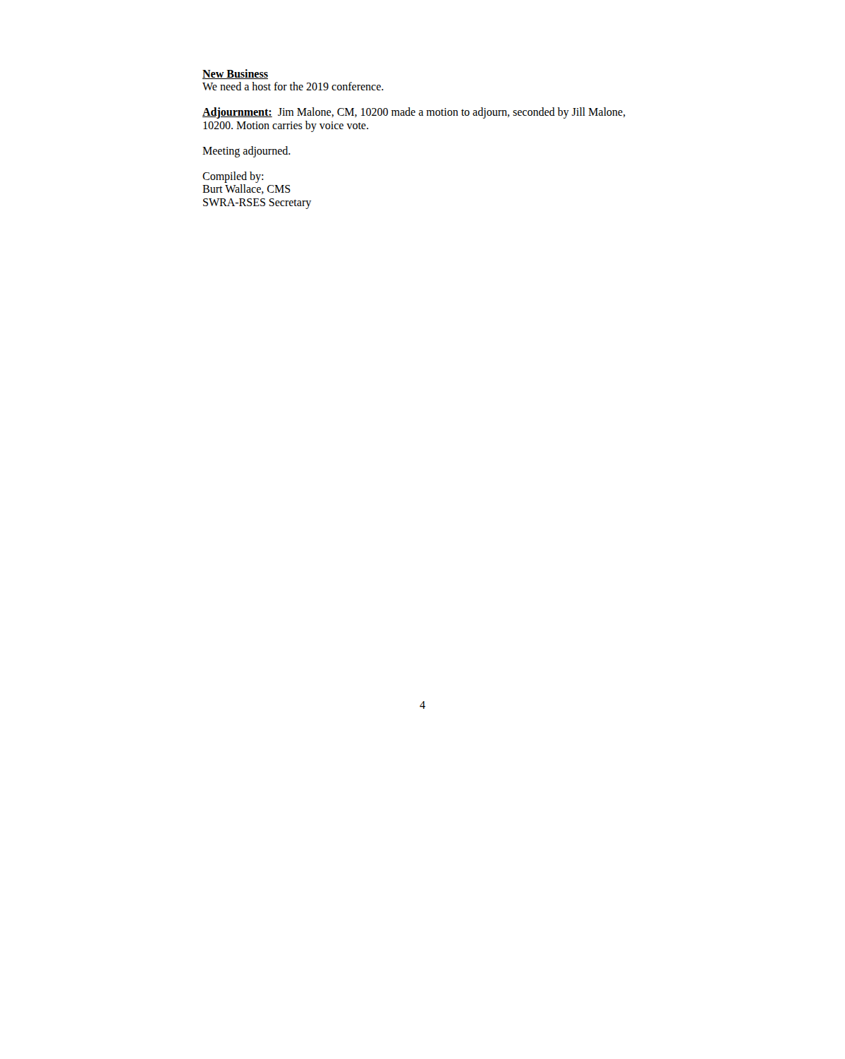New Business
We need a host for the 2019 conference.
Adjournment: Jim Malone, CM, 10200 made a motion to adjourn, seconded by Jill Malone, 10200. Motion carries by voice vote.
Meeting adjourned.
Compiled by:
Burt Wallace, CMS
SWRA-RSES Secretary
4